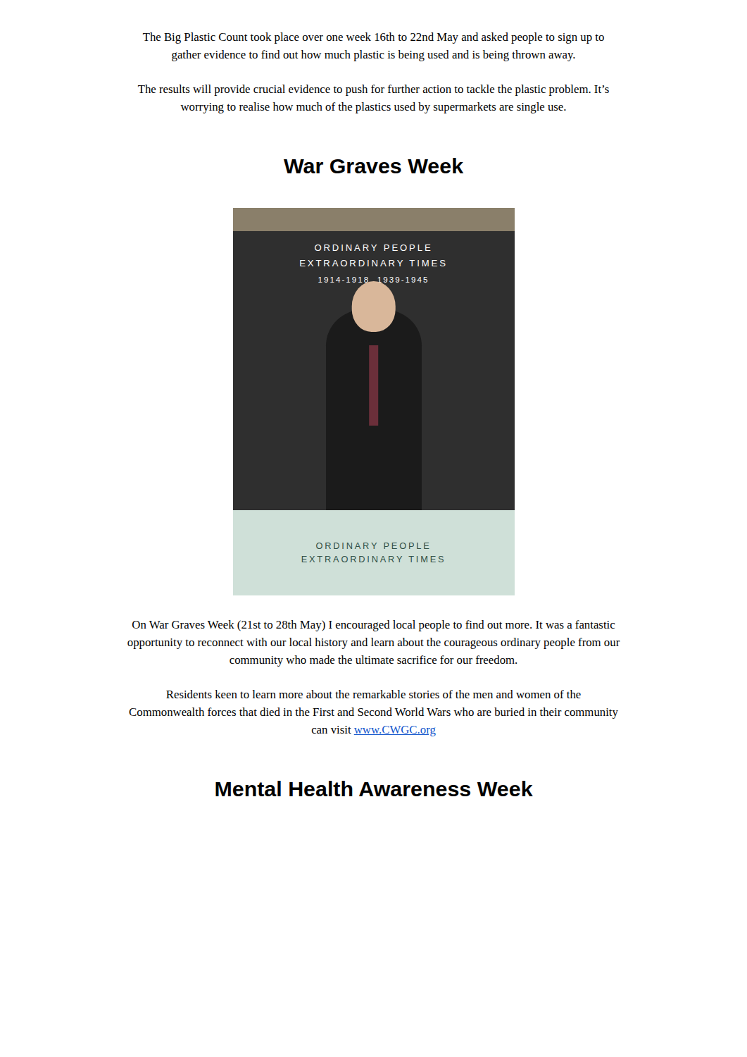The Big Plastic Count took place over one week 16th to 22nd May and asked people to sign up to gather evidence to find out how much plastic is being used and is being thrown away.
The results will provide crucial evidence to push for further action to tackle the plastic problem. It’s worrying to realise how much of the plastics used by supermarkets are single use.
War Graves Week
Ordinary People
Extraordinary Times
1914-1918 1939-1945
Ordinary People
Extraordinary Times
On War Graves Week (21st to 28th May) I encouraged local people to find out more. It was a fantastic opportunity to reconnect with our local history and learn about the courageous ordinary people from our community who made the ultimate sacrifice for our freedom.
Residents keen to learn more about the remarkable stories of the men and women of the Commonwealth forces that died in the First and Second World Wars who are buried in their community can visit www.CWGC.org
Mental Health Awareness Week